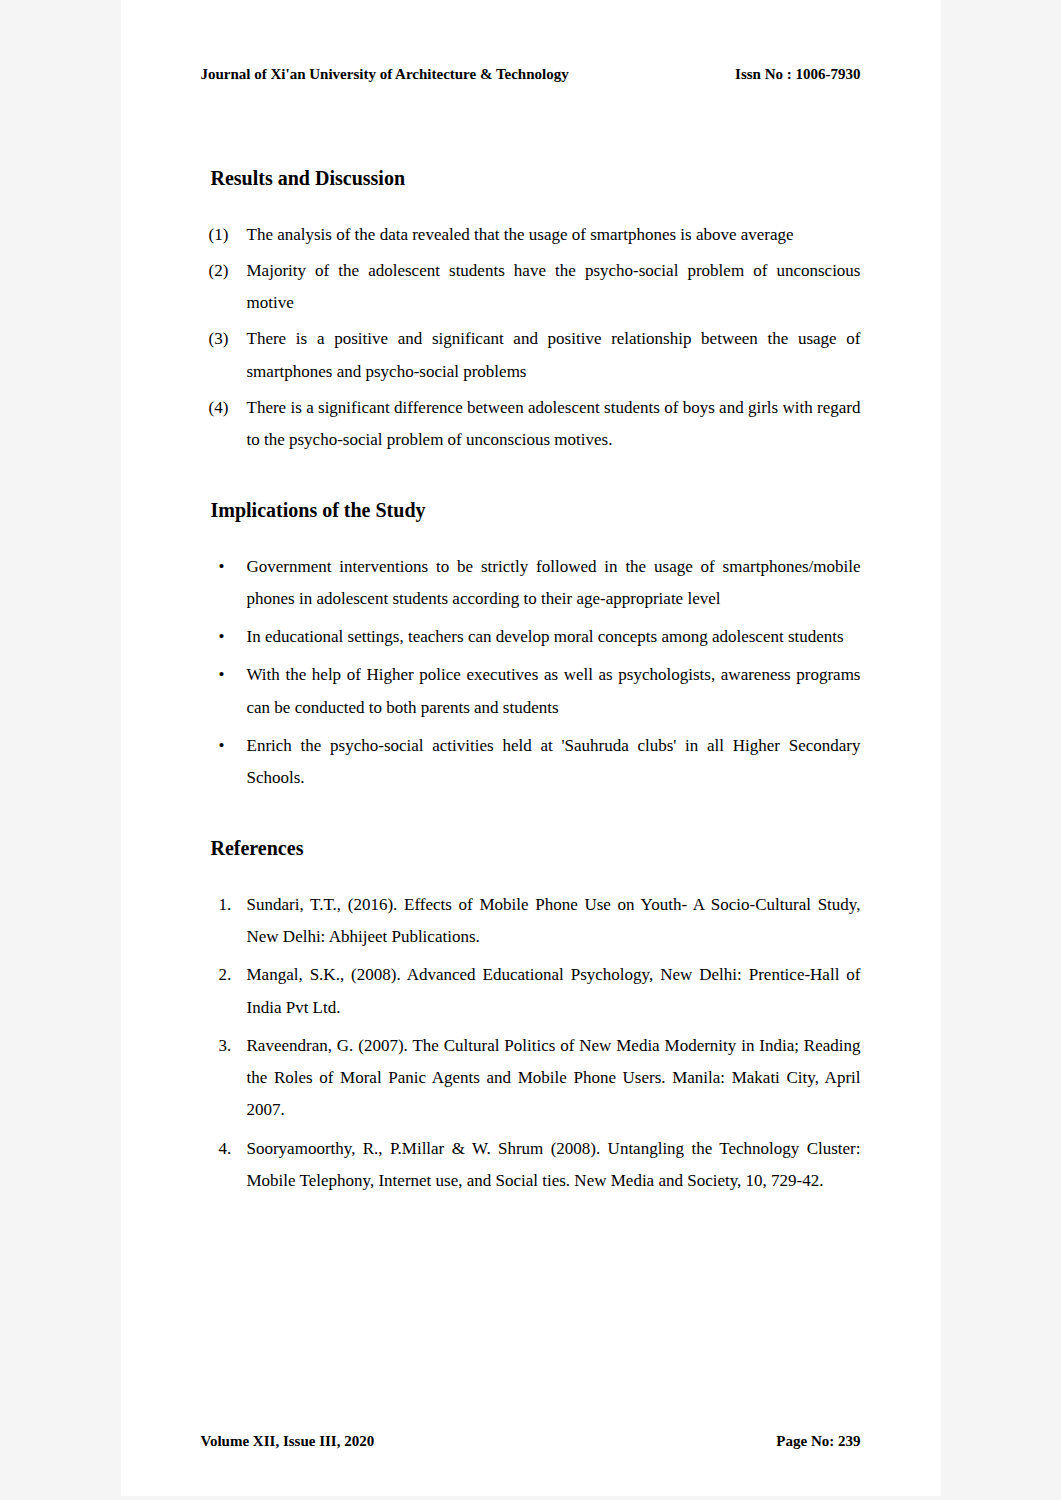Journal of Xi'an University of Architecture & Technology
Issn No : 1006-7930
Results and Discussion
The analysis of the data revealed that the usage of smartphones is above average
Majority of the adolescent students have the psycho-social problem of unconscious motive
There is a positive and significant and positive relationship between the usage of smartphones and psycho-social problems
There is a significant difference between adolescent students of boys and girls with regard to the psycho-social problem of unconscious motives.
Implications of the Study
Government interventions to be strictly followed in the usage of smartphones/mobile phones in adolescent students according to their age-appropriate level
In educational settings, teachers can develop moral concepts among adolescent students
With the help of Higher police executives as well as psychologists, awareness programs can be conducted to both parents and students
Enrich the psycho-social activities held at 'Sauhruda clubs' in all Higher Secondary Schools.
References
Sundari, T.T., (2016). Effects of Mobile Phone Use on Youth- A Socio-Cultural Study, New Delhi: Abhijeet Publications.
Mangal, S.K., (2008). Advanced Educational Psychology, New Delhi: Prentice-Hall of India Pvt Ltd.
Raveendran, G. (2007). The Cultural Politics of New Media Modernity in India; Reading the Roles of Moral Panic Agents and Mobile Phone Users. Manila: Makati City, April 2007.
Sooryamoorthy, R., P.Millar & W. Shrum (2008). Untangling the Technology Cluster: Mobile Telephony, Internet use, and Social ties. New Media and Society, 10, 729-42.
Volume XII, Issue III, 2020
Page No: 239